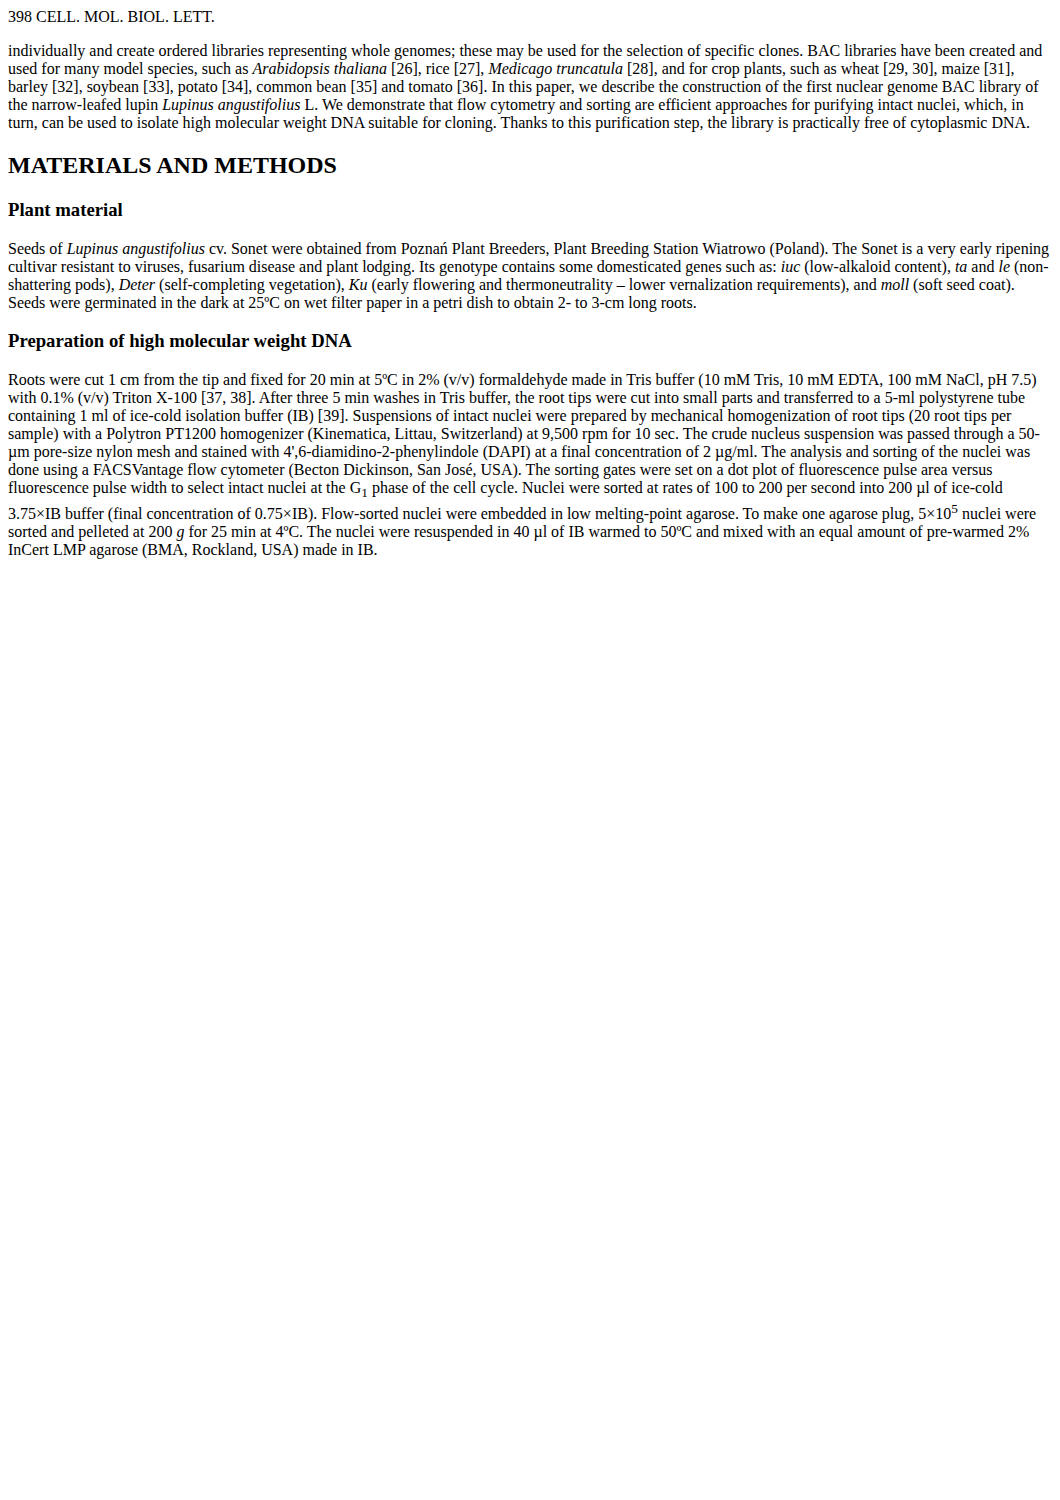398 CELL. MOL. BIOL. LETT.
individually and create ordered libraries representing whole genomes; these may be used for the selection of specific clones. BAC libraries have been created and used for many model species, such as Arabidopsis thaliana [26], rice [27], Medicago truncatula [28], and for crop plants, such as wheat [29, 30], maize [31], barley [32], soybean [33], potato [34], common bean [35] and tomato [36]. In this paper, we describe the construction of the first nuclear genome BAC library of the narrow-leafed lupin Lupinus angustifolius L. We demonstrate that flow cytometry and sorting are efficient approaches for purifying intact nuclei, which, in turn, can be used to isolate high molecular weight DNA suitable for cloning. Thanks to this purification step, the library is practically free of cytoplasmic DNA.
MATERIALS AND METHODS
Plant material
Seeds of Lupinus angustifolius cv. Sonet were obtained from Poznań Plant Breeders, Plant Breeding Station Wiatrowo (Poland). The Sonet is a very early ripening cultivar resistant to viruses, fusarium disease and plant lodging. Its genotype contains some domesticated genes such as: iuc (low-alkaloid content), ta and le (non-shattering pods), Deter (self-completing vegetation), Ku (early flowering and thermoneutrality – lower vernalization requirements), and moll (soft seed coat). Seeds were germinated in the dark at 25ºC on wet filter paper in a petri dish to obtain 2- to 3-cm long roots.
Preparation of high molecular weight DNA
Roots were cut 1 cm from the tip and fixed for 20 min at 5ºC in 2% (v/v) formaldehyde made in Tris buffer (10 mM Tris, 10 mM EDTA, 100 mM NaCl, pH 7.5) with 0.1% (v/v) Triton X-100 [37, 38]. After three 5 min washes in Tris buffer, the root tips were cut into small parts and transferred to a 5-ml polystyrene tube containing 1 ml of ice-cold isolation buffer (IB) [39]. Suspensions of intact nuclei were prepared by mechanical homogenization of root tips (20 root tips per sample) with a Polytron PT1200 homogenizer (Kinematica, Littau, Switzerland) at 9,500 rpm for 10 sec. The crude nucleus suspension was passed through a 50-µm pore-size nylon mesh and stained with 4',6-diamidino-2-phenylindole (DAPI) at a final concentration of 2 µg/ml. The analysis and sorting of the nuclei was done using a FACSVantage flow cytometer (Becton Dickinson, San José, USA). The sorting gates were set on a dot plot of fluorescence pulse area versus fluorescence pulse width to select intact nuclei at the G1 phase of the cell cycle. Nuclei were sorted at rates of 100 to 200 per second into 200 µl of ice-cold 3.75×IB buffer (final concentration of 0.75×IB). Flow-sorted nuclei were embedded in low melting-point agarose. To make one agarose plug, 5×105 nuclei were sorted and pelleted at 200 g for 25 min at 4ºC. The nuclei were resuspended in 40 µl of IB warmed to 50ºC and mixed with an equal amount of pre-warmed 2% InCert LMP agarose (BMA, Rockland, USA) made in IB.